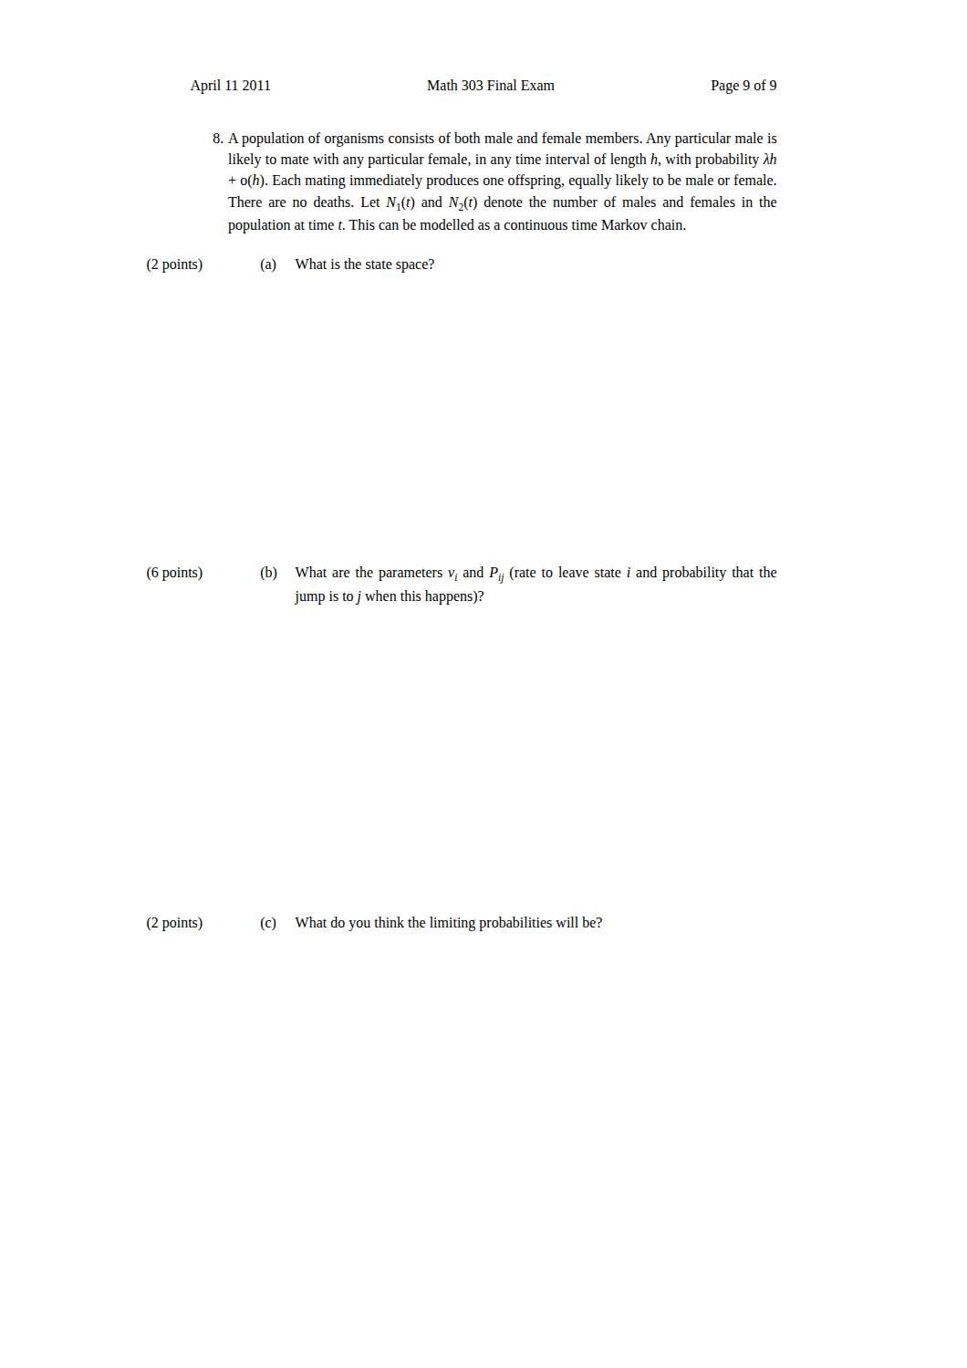April 11 2011
Math 303 Final Exam
Page 9 of 9
8.
A population of organisms consists of both male and female members. Any particular male is likely to mate with any particular female, in any time interval of length h, with probability λh + o(h). Each mating immediately produces one offspring, equally likely to be male or female. There are no deaths. Let N1(t) and N2(t) denote the number of males and females in the population at time t. This can be modelled as a continuous time Markov chain.
(2 points) (a) What is the state space?
(6 points) (b) What are the parameters vi and Pij (rate to leave state i and probability that the jump is to j when this happens)?
(2 points) (c) What do you think the limiting probabilities will be?